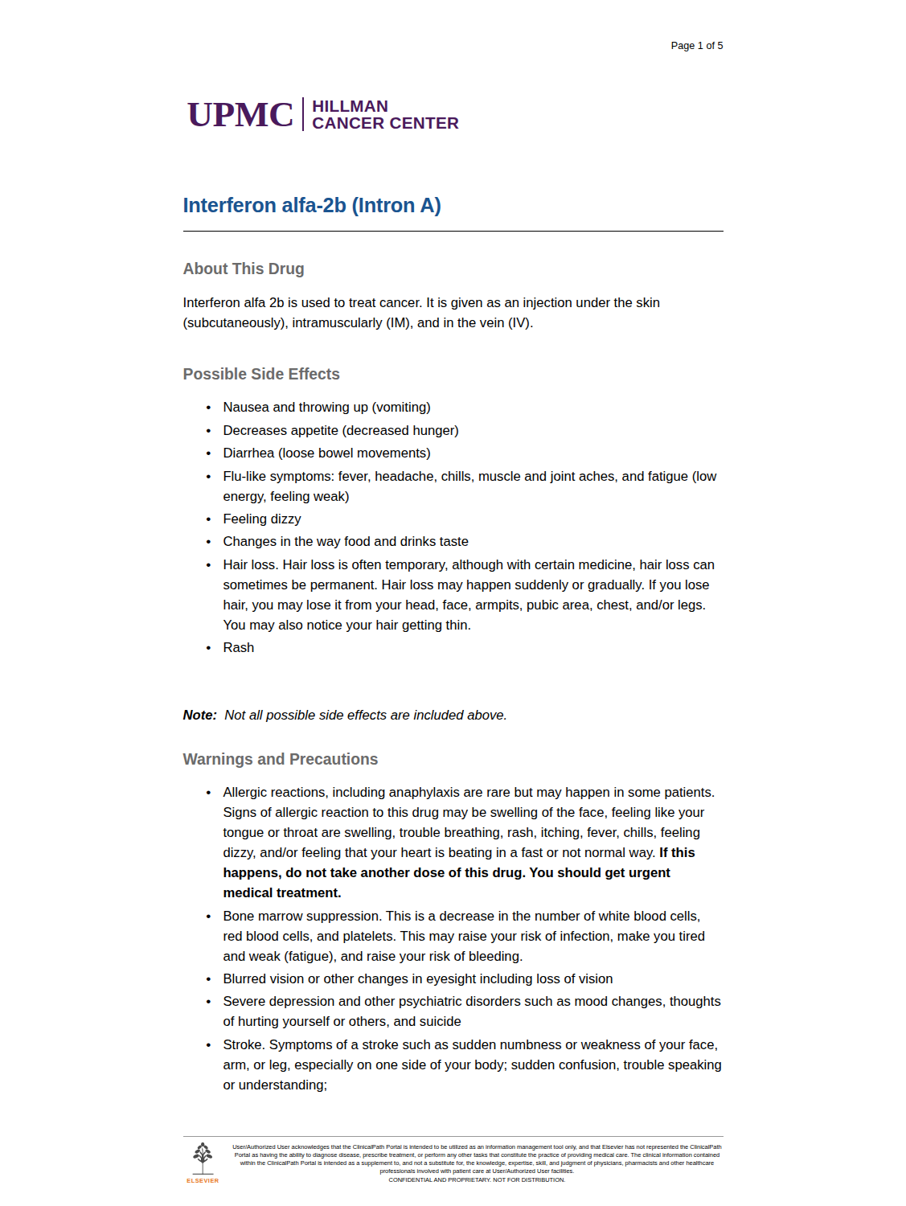Page 1 of 5
UPMC
HILLMAN CANCER CENTER
Interferon alfa-2b (Intron A)
About This Drug
Interferon alfa 2b is used to treat cancer. It is given as an injection under the skin (subcutaneously), intramuscularly (IM), and in the vein (IV).
Possible Side Effects
Nausea and throwing up (vomiting)
Decreases appetite (decreased hunger)
Diarrhea (loose bowel movements)
Flu-like symptoms: fever, headache, chills, muscle and joint aches, and fatigue (low energy, feeling weak)
Feeling dizzy
Changes in the way food and drinks taste
Hair loss. Hair loss is often temporary, although with certain medicine, hair loss can sometimes be permanent. Hair loss may happen suddenly or gradually. If you lose hair, you may lose it from your head, face, armpits, pubic area, chest, and/or legs. You may also notice your hair getting thin.
Rash
Note: Not all possible side effects are included above.
Warnings and Precautions
Allergic reactions, including anaphylaxis are rare but may happen in some patients. Signs of allergic reaction to this drug may be swelling of the face, feeling like your tongue or throat are swelling, trouble breathing, rash, itching, fever, chills, feeling dizzy, and/or feeling that your heart is beating in a fast or not normal way. If this happens, do not take another dose of this drug. You should get urgent medical treatment.
Bone marrow suppression. This is a decrease in the number of white blood cells, red blood cells, and platelets. This may raise your risk of infection, make you tired and weak (fatigue), and raise your risk of bleeding.
Blurred vision or other changes in eyesight including loss of vision
Severe depression and other psychiatric disorders such as mood changes, thoughts of hurting yourself or others, and suicide
Stroke. Symptoms of a stroke such as sudden numbness or weakness of your face, arm, or leg, especially on one side of your body; sudden confusion, trouble speaking or understanding;
ELSEVIER
User/Authorized User acknowledges that the ClinicalPath Portal is intended to be utilized as an information management tool only, and that Elsevier has not represented the ClinicalPath Portal as having the ability to diagnose disease, prescribe treatment, or perform any other tasks that constitute the practice of providing medical care. The clinical information contained within the ClinicalPath Portal is intended as a supplement to, and not a substitute for, the knowledge, expertise, skill, and judgment of physicians, pharmacists and other healthcare professionals involved with patient care at User/Authorized User facilities. CONFIDENTIAL AND PROPRIETARY. NOT FOR DISTRIBUTION.